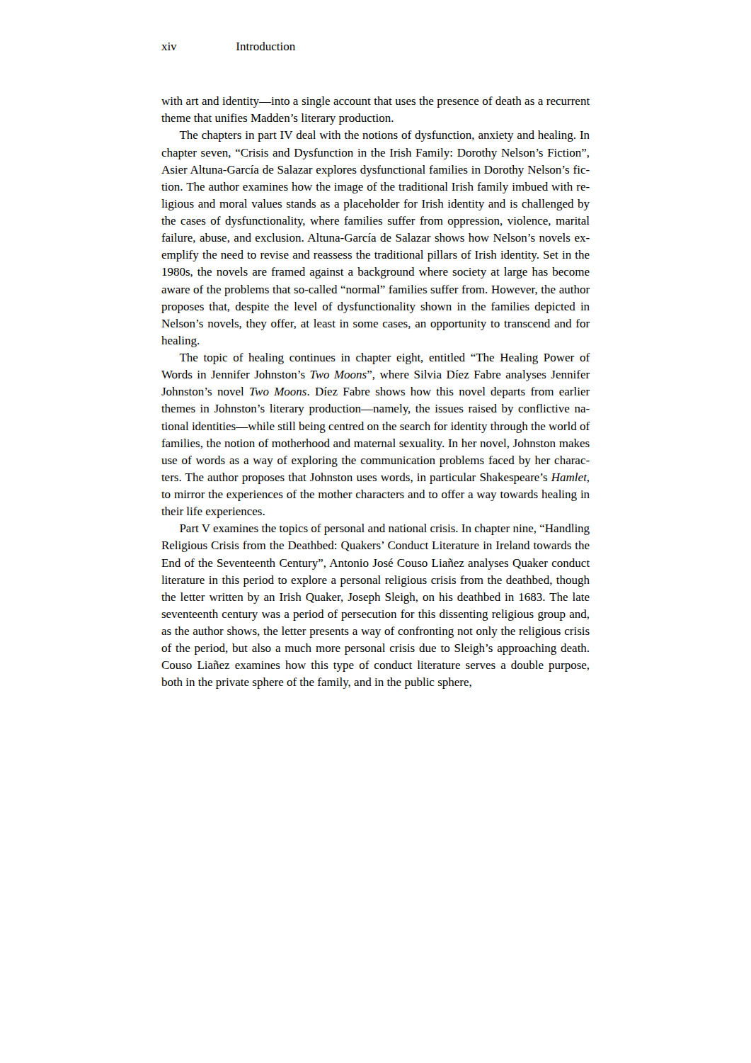xiv Introduction
with art and identity—into a single account that uses the presence of death as a recurrent theme that unifies Madden’s literary production.
The chapters in part IV deal with the notions of dysfunction, anxiety and healing. In chapter seven, “Crisis and Dysfunction in the Irish Family: Dorothy Nelson’s Fiction”, Asier Altuna-García de Salazar explores dysfunctional families in Dorothy Nelson’s fiction. The author examines how the image of the traditional Irish family imbued with religious and moral values stands as a placeholder for Irish identity and is challenged by the cases of dysfunctionality, where families suffer from oppression, violence, marital failure, abuse, and exclusion. Altuna-García de Salazar shows how Nelson’s novels exemplify the need to revise and reassess the traditional pillars of Irish identity. Set in the 1980s, the novels are framed against a background where society at large has become aware of the problems that so-called “normal” families suffer from. However, the author proposes that, despite the level of dysfunctionality shown in the families depicted in Nelson’s novels, they offer, at least in some cases, an opportunity to transcend and for healing.
The topic of healing continues in chapter eight, entitled “The Healing Power of Words in Jennifer Johnston’s Two Moons”, where Silvia Díez Fabre analyses Jennifer Johnston’s novel Two Moons. Díez Fabre shows how this novel departs from earlier themes in Johnston’s literary production—namely, the issues raised by conflictive national identities—while still being centred on the search for identity through the world of families, the notion of motherhood and maternal sexuality. In her novel, Johnston makes use of words as a way of exploring the communication problems faced by her characters. The author proposes that Johnston uses words, in particular Shakespeare’s Hamlet, to mirror the experiences of the mother characters and to offer a way towards healing in their life experiences.
Part V examines the topics of personal and national crisis. In chapter nine, “Handling Religious Crisis from the Deathbed: Quakers’ Conduct Literature in Ireland towards the End of the Seventeenth Century”, Antonio José Couso Liañez analyses Quaker conduct literature in this period to explore a personal religious crisis from the deathbed, though the letter written by an Irish Quaker, Joseph Sleigh, on his deathbed in 1683. The late seventeenth century was a period of persecution for this dissenting religious group and, as the author shows, the letter presents a way of confronting not only the religious crisis of the period, but also a much more personal crisis due to Sleigh’s approaching death. Couso Liañez examines how this type of conduct literature serves a double purpose, both in the private sphere of the family, and in the public sphere,